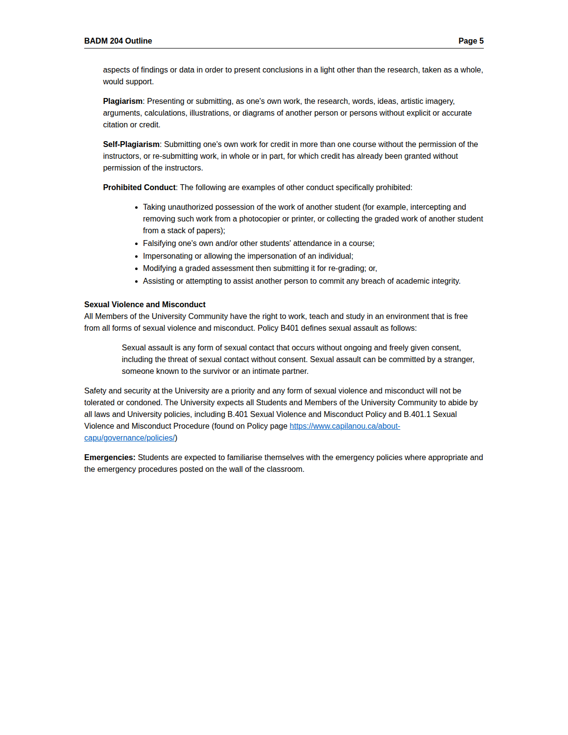BADM 204 Outline Page 5
aspects of findings or data in order to present conclusions in a light other than the research, taken as a whole, would support.
Plagiarism: Presenting or submitting, as one's own work, the research, words, ideas, artistic imagery, arguments, calculations, illustrations, or diagrams of another person or persons without explicit or accurate citation or credit.
Self-Plagiarism: Submitting one's own work for credit in more than one course without the permission of the instructors, or re-submitting work, in whole or in part, for which credit has already been granted without permission of the instructors.
Prohibited Conduct: The following are examples of other conduct specifically prohibited:
Taking unauthorized possession of the work of another student (for example, intercepting and removing such work from a photocopier or printer, or collecting the graded work of another student from a stack of papers);
Falsifying one's own and/or other students' attendance in a course;
Impersonating or allowing the impersonation of an individual;
Modifying a graded assessment then submitting it for re-grading; or,
Assisting or attempting to assist another person to commit any breach of academic integrity.
Sexual Violence and Misconduct
All Members of the University Community have the right to work, teach and study in an environment that is free from all forms of sexual violence and misconduct. Policy B401 defines sexual assault as follows:
Sexual assault is any form of sexual contact that occurs without ongoing and freely given consent, including the threat of sexual contact without consent. Sexual assault can be committed by a stranger, someone known to the survivor or an intimate partner.
Safety and security at the University are a priority and any form of sexual violence and misconduct will not be tolerated or condoned. The University expects all Students and Members of the University Community to abide by all laws and University policies, including B.401 Sexual Violence and Misconduct Policy and B.401.1 Sexual Violence and Misconduct Procedure (found on Policy page https://www.capilanou.ca/about-capu/governance/policies/)
Emergencies: Students are expected to familiarise themselves with the emergency policies where appropriate and the emergency procedures posted on the wall of the classroom.